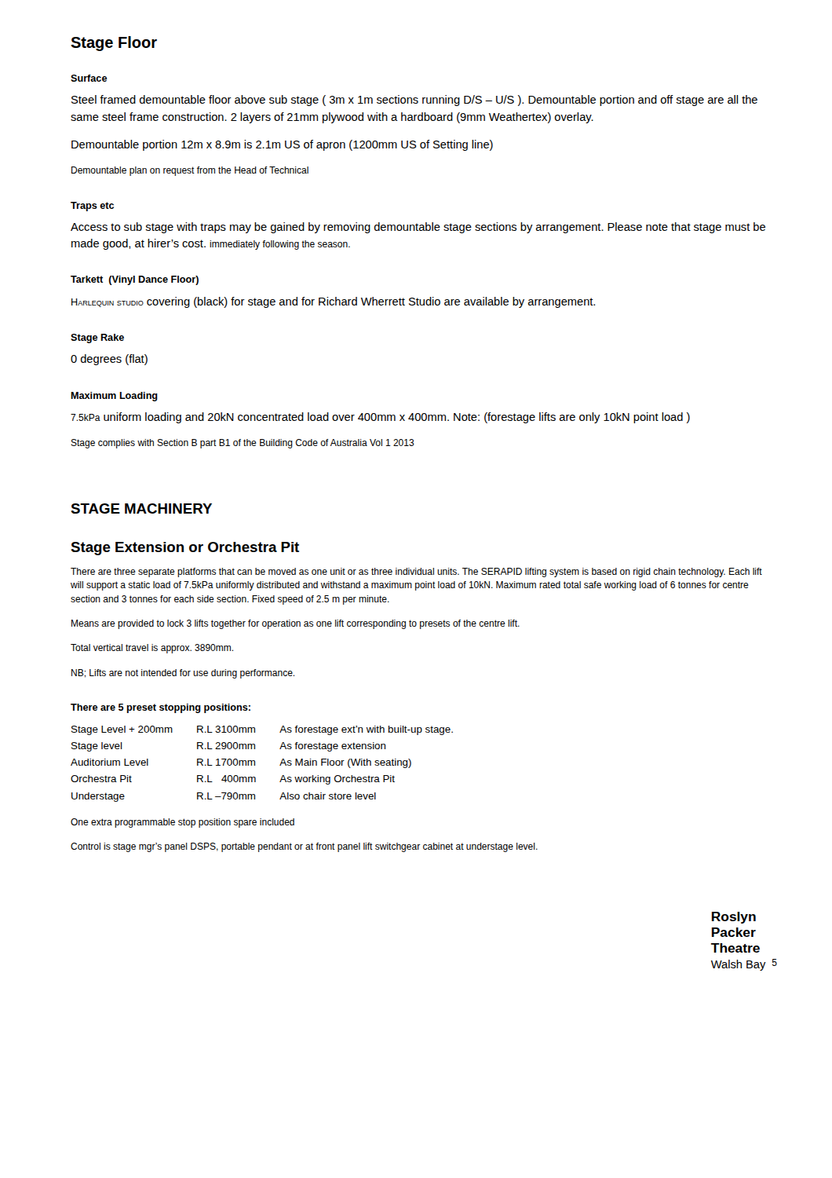Stage Floor
Surface
Steel framed demountable floor above sub stage ( 3m x 1m sections running D/S – U/S ). Demountable portion and off stage are all the same steel frame construction. 2 layers of 21mm plywood with a hardboard (9mm Weathertex) overlay.
Demountable portion 12m x 8.9m is 2.1m US of apron (1200mm US of Setting line)
Demountable plan on request from the Head of Technical
Traps etc
Access to sub stage with traps may be gained by removing demountable stage sections by arrangement. Please note that stage must be made good, at hirer’s cost. immediately following the season.
Tarkett (Vinyl Dance Floor)
Harlequin studio covering (black) for stage and for Richard Wherrett Studio are available by arrangement.
Stage Rake
0 degrees (flat)
Maximum Loading
7.5kPa uniform loading and 20kN concentrated load over 400mm x 400mm. Note: (forestage lifts are only 10kN point load )
Stage complies with Section B part B1 of the Building Code of Australia Vol 1 2013
STAGE MACHINERY
Stage Extension or Orchestra Pit
There are three separate platforms that can be moved as one unit or as three individual units. The SERAPID lifting system is based on rigid chain technology. Each lift will support a static load of 7.5kPa uniformly distributed and withstand a maximum point load of 10kN. Maximum rated total safe working load of 6 tonnes for centre section and 3 tonnes for each side section. Fixed speed of 2.5 m per minute.
Means are provided to lock 3 lifts together for operation as one lift corresponding to presets of the centre lift.
Total vertical travel is approx. 3890mm.
NB; Lifts are not intended for use during performance.
There are 5 preset stopping positions:
| Stage Level + 200mm | R.L 3100mm | As forestage ext’n with built-up stage. |
| Stage level | R.L 2900mm | As forestage extension |
| Auditorium Level | R.L 1700mm | As Main Floor (With seating) |
| Orchestra Pit | R.L 400mm | As working Orchestra Pit |
| Understage | R.L –790mm | Also chair store level |
One extra programmable stop position spare included
Control is stage mgr’s panel DSPS, portable pendant or at front panel lift switchgear cabinet at understage level.
Roslyn
Packer
Theatre
Walsh Bay
5